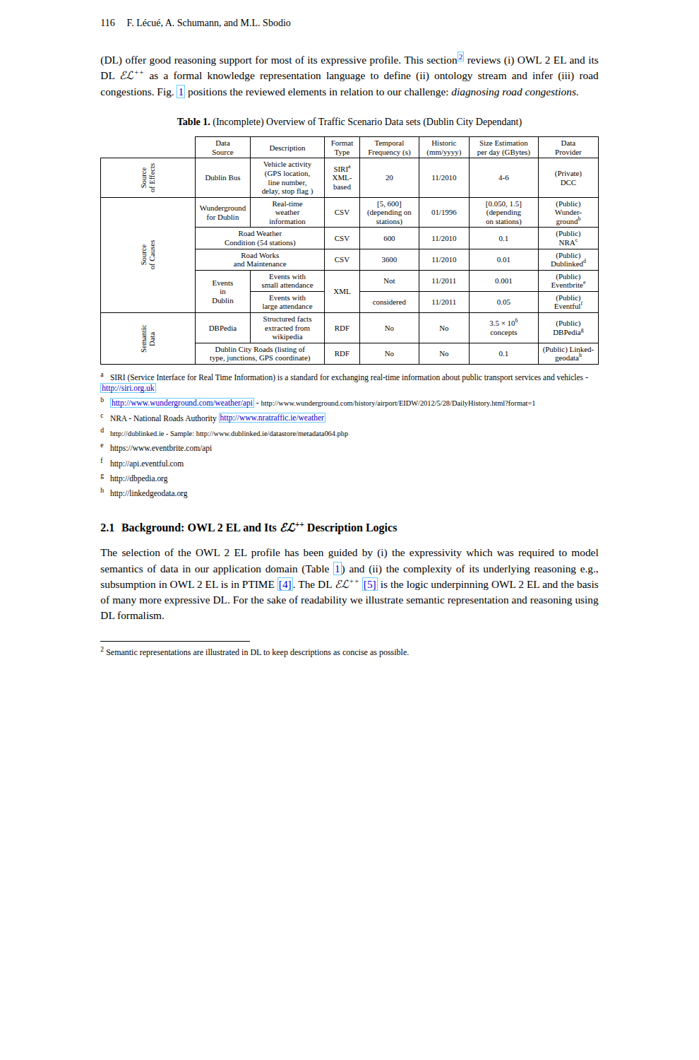116 F. Lécué, A. Schumann, and M.L. Sbodio
(DL) offer good reasoning support for most of its expressive profile. This section2 reviews (i) OWL 2 EL and its DL ℰℒ++ as a formal knowledge representation language to define (ii) ontology stream and infer (iii) road congestions. Fig. 1 positions the reviewed elements in relation to our challenge: diagnosing road congestions.
Table 1. (Incomplete) Overview of Traffic Scenario Data sets (Dublin City Dependant)
| | Data Source | Description | Format Type | Temporal Frequency (s) | Historic (mm/yyyy) | Size Estimation per day (GBytes) | Data Provider |
| --- | --- | --- | --- | --- | --- | --- | --- |
| Source of Effects | Dublin Bus | Vehicle activity (GPS location, line number, delay, stop flag ) | SIRI a XML- based | 20 | 11/2010 | 4-6 | (Private) DCC |
| Source of Causes | Wunderground for Dublin | Real-time weather information | CSV | [5, 600] (depending on stations) | 01/1996 | [0.050, 1.5] (depending on stations) | (Public) Wunder- ground b |
| Road Weather Condition (54 stations) | CSV | 600 | 11/2010 | 0.1 | (Public) NRA c |
| Road Works and Maintenance | CSV | 3600 | 11/2010 | 0.01 | (Public) Dublinked d |
| Events in Dublin | Events with small attendance | XML | Not | 11/2011 | 0.001 | (Public) Eventbrite e |
| Events with large attendance | considered | 11/2011 | 0.05 | (Public) Eventful f |
| Semantic Data | DBPedia | Structured facts extracted from wikipedia | RDF | No | No | 3.5 × 10 6 concepts | (Public) DBPedia g |
| Dublin City Roads (listing of type, junctions, GPS coordinate) | RDF | No | No | 0.1 | (Public) Linked- geodata h |
a SIRI (Service Interface for Real Time Information) is a standard for exchanging real-time information about public transport services and vehicles - http://siri.org.uk
b http://www.wunderground.com/weather/api - http://www.wunderground.com/history/airport/EIDW/2012/5/28/DailyHistory.html?format=1
c NRA - National Roads Authority http://www.nratraffic.ie/weather
d http://dublinked.ie - Sample: http://www.dublinked.ie/datastore/metadata064.php
e https://www.eventbrite.com/api
f http://api.eventful.com
g http://dbpedia.org
h http://linkedgeodata.org
2.1 Background: OWL 2 EL and Its ℰℒ++ Description Logics
The selection of the OWL 2 EL profile has been guided by (i) the expressivity which was required to model semantics of data in our application domain (Table 1) and (ii) the complexity of its underlying reasoning e.g., subsumption in OWL 2 EL is in PTIME [4]. The DL ℰℒ++ [5] is the logic underpinning OWL 2 EL and the basis of many more expressive DL. For the sake of readability we illustrate semantic representation and reasoning using DL formalism.
2 Semantic representations are illustrated in DL to keep descriptions as concise as possible.